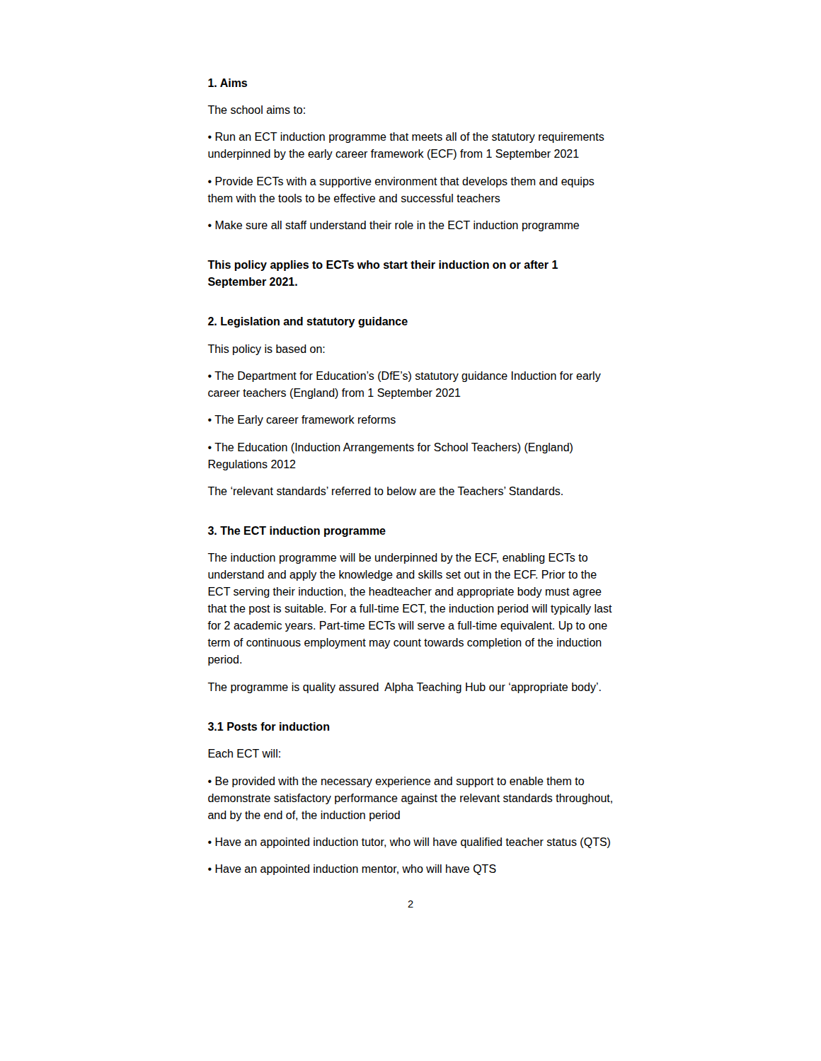1. Aims
The school aims to:
• Run an ECT induction programme that meets all of the statutory requirements underpinned by the early career framework (ECF) from 1 September 2021
• Provide ECTs with a supportive environment that develops them and equips them with the tools to be effective and successful teachers
• Make sure all staff understand their role in the ECT induction programme
This policy applies to ECTs who start their induction on or after 1 September 2021.
2. Legislation and statutory guidance
This policy is based on:
• The Department for Education’s (DfE’s) statutory guidance Induction for early career teachers (England) from 1 September 2021
• The Early career framework reforms
• The Education (Induction Arrangements for School Teachers) (England) Regulations 2012
The ‘relevant standards’ referred to below are the Teachers’ Standards.
3. The ECT induction programme
The induction programme will be underpinned by the ECF, enabling ECTs to understand and apply the knowledge and skills set out in the ECF. Prior to the ECT serving their induction, the headteacher and appropriate body must agree that the post is suitable. For a full-time ECT, the induction period will typically last for 2 academic years. Part-time ECTs will serve a full-time equivalent. Up to one term of continuous employment may count towards completion of the induction period.
The programme is quality assured Alpha Teaching Hub our ‘appropriate body’.
3.1 Posts for induction
Each ECT will:
• Be provided with the necessary experience and support to enable them to demonstrate satisfactory performance against the relevant standards throughout, and by the end of, the induction period
• Have an appointed induction tutor, who will have qualified teacher status (QTS)
• Have an appointed induction mentor, who will have QTS
2